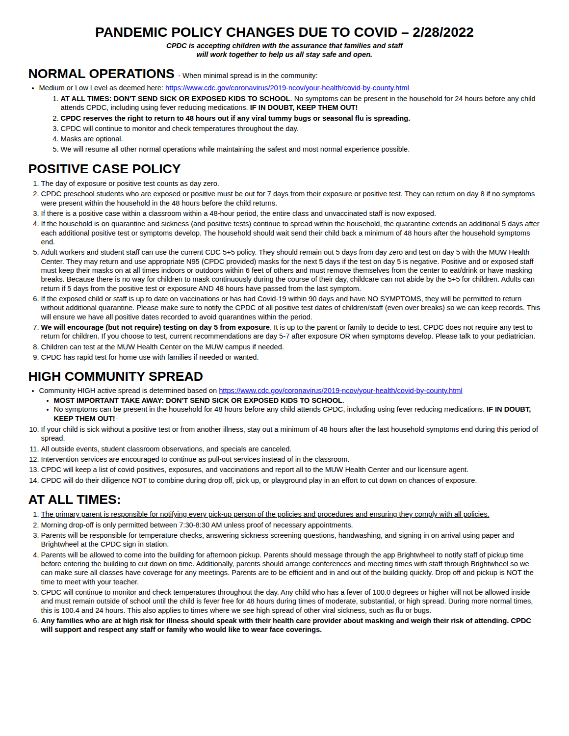PANDEMIC POLICY CHANGES DUE TO COVID – 2/28/2022
CPDC is accepting children with the assurance that families and staff
will work together to help us all stay safe and open.
NORMAL OPERATIONS - When minimal spread is in the community:
Medium or Low Level as deemed here: https://www.cdc.gov/coronavirus/2019-ncov/your-health/covid-by-county.html
AT ALL TIMES: DON'T SEND SICK OR EXPOSED KIDS TO SCHOOL. No symptoms can be present in the household for 24 hours before any child attends CPDC, including using fever reducing medications. IF IN DOUBT, KEEP THEM OUT!
CPDC reserves the right to return to 48 hours out if any viral tummy bugs or seasonal flu is spreading.
CPDC will continue to monitor and check temperatures throughout the day.
Masks are optional.
We will resume all other normal operations while maintaining the safest and most normal experience possible.
POSITIVE CASE POLICY
The day of exposure or positive test counts as day zero.
CPDC preschool students who are exposed or positive must be out for 7 days from their exposure or positive test. They can return on day 8 if no symptoms were present within the household in the 48 hours before the child returns.
If there is a positive case within a classroom within a 48-hour period, the entire class and unvaccinated staff is now exposed.
If the household is on quarantine and sickness (and positive tests) continue to spread within the household, the quarantine extends an additional 5 days after each additional positive test or symptoms develop. The household should wait send their child back a minimum of 48 hours after the household symptoms end.
Adult workers and student staff can use the current CDC 5+5 policy. They should remain out 5 days from day zero and test on day 5 with the MUW Health Center. They may return and use appropriate N95 (CPDC provided) masks for the next 5 days if the test on day 5 is negative. Positive and or exposed staff must keep their masks on at all times indoors or outdoors within 6 feet of others and must remove themselves from the center to eat/drink or have masking breaks. Because there is no way for children to mask continuously during the course of their day, childcare can not abide by the 5+5 for children. Adults can return if 5 days from the positive test or exposure AND 48 hours have passed from the last symptom.
If the exposed child or staff is up to date on vaccinations or has had Covid-19 within 90 days and have NO SYMPTOMS, they will be permitted to return without additional quarantine. Please make sure to notify the CPDC of all positive test dates of children/staff (even over breaks) so we can keep records. This will ensure we have all positive dates recorded to avoid quarantines within the period.
We will encourage (but not require) testing on day 5 from exposure. It is up to the parent or family to decide to test. CPDC does not require any test to return for children. If you choose to test, current recommendations are day 5-7 after exposure OR when symptoms develop. Please talk to your pediatrician.
Children can test at the MUW Health Center on the MUW campus if needed.
CPDC has rapid test for home use with families if needed or wanted.
HIGH COMMUNITY SPREAD
Community HIGH active spread is determined based on https://www.cdc.gov/coronavirus/2019-ncov/your-health/covid-by-county.html
MOST IMPORTANT TAKE AWAY: DON'T SEND SICK OR EXPOSED KIDS TO SCHOOL.
No symptoms can be present in the household for 48 hours before any child attends CPDC, including using fever reducing medications. IF IN DOUBT, KEEP THEM OUT!
If your child is sick without a positive test or from another illness, stay out a minimum of 48 hours after the last household symptoms end during this period of spread.
All outside events, student classroom observations, and specials are canceled.
Intervention services are encouraged to continue as pull-out services instead of in the classroom.
CPDC will keep a list of covid positives, exposures, and vaccinations and report all to the MUW Health Center and our licensure agent.
CPDC will do their diligence NOT to combine during drop off, pick up, or playground play in an effort to cut down on chances of exposure.
AT ALL TIMES:
The primary parent is responsible for notifying every pick-up person of the policies and procedures and ensuring they comply with all policies.
Morning drop-off is only permitted between 7:30-8:30 AM unless proof of necessary appointments.
Parents will be responsible for temperature checks, answering sickness screening questions, handwashing, and signing in on arrival using paper and Brightwheel at the CPDC sign in station.
Parents will be allowed to come into the building for afternoon pickup. Parents should message through the app Brightwheel to notify staff of pickup time before entering the building to cut down on time. Additionally, parents should arrange conferences and meeting times with staff through Brightwheel so we can make sure all classes have coverage for any meetings. Parents are to be efficient and in and out of the building quickly. Drop off and pickup is NOT the time to meet with your teacher.
CPDC will continue to monitor and check temperatures throughout the day. Any child who has a fever of 100.0 degrees or higher will not be allowed inside and must remain outside of school until the child is fever free for 48 hours during times of moderate, substantial, or high spread. During more normal times, this is 100.4 and 24 hours. This also applies to times where we see high spread of other viral sickness, such as flu or bugs.
Any families who are at high risk for illness should speak with their health care provider about masking and weigh their risk of attending. CPDC will support and respect any staff or family who would like to wear face coverings.